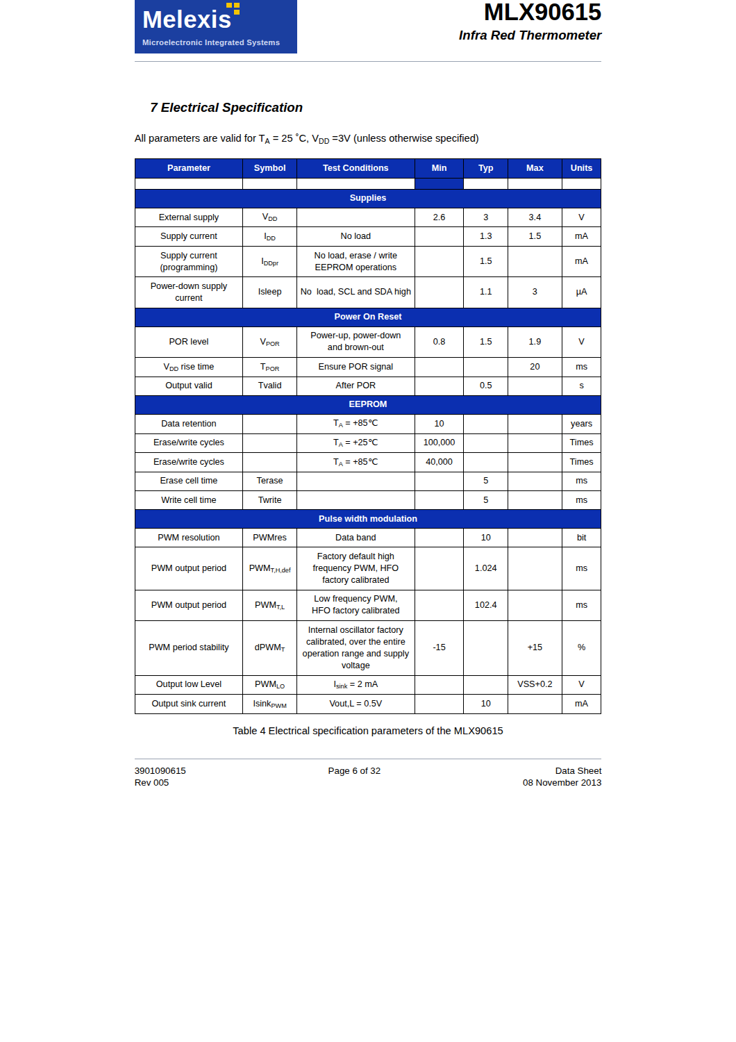Melexis
Microelectronic Integrated Systems
MLX90615
Infra Red Thermometer
7 Electrical Specification
All parameters are valid for TA = 25 ˚C, VDD =3V (unless otherwise specified)
| Parameter | Symbol | Test Conditions | Min | Typ | Max | Units |
| --- | --- | --- | --- | --- | --- | --- |
| Supplies |
| External supply | V DD | | 2.6 | 3 | 3.4 | V |
| Supply current | I DD | No load | | 1.3 | 1.5 | mA |
| Supply current (programming) | I DDpr | No load, erase / write EEPROM operations | | 1.5 | | mA |
| Power-down supply current | Isleep | No load, SCL and SDA high | | 1.1 | 3 | µA |
| Power On Reset |
| POR level | V POR | Power-up, power-down and brown-out | 0.8 | 1.5 | 1.9 | V |
| V DD rise time | T POR | Ensure POR signal | | | 20 | ms |
| Output valid | Tvalid | After POR | | 0.5 | | s |
| EEPROM |
| Data retention | | T A = +85℃ | 10 | | | years |
| Erase/write cycles | | T A = +25℃ | 100,000 | | | Times |
| Erase/write cycles | | T A = +85℃ | 40,000 | | | Times |
| Erase cell time | Terase | | | 5 | | ms |
| Write cell time | Twrite | | | 5 | | ms |
| Pulse width modulation |
| PWM resolution | PWMres | Data band | | 10 | | bit |
| PWM output period | PWM T,H,def | Factory default high frequency PWM, HFO factory calibrated | | 1.024 | | ms |
| PWM output period | PWM T,L | Low frequency PWM, HFO factory calibrated | | 102.4 | | ms |
| PWM period stability | dPWM T | Internal oscillator factory calibrated, over the entire operation range and supply voltage | -15 | | +15 | % |
| Output low Level | PWM LO | I sink = 2 mA | | | VSS+0.2 | V |
| Output sink current | Isink PWM | Vout,L = 0.5V | | 10 | | mA |
Table 4 Electrical specification parameters of the MLX90615
3901090615
Rev 005
Page 6 of 32
Data Sheet
08 November 2013